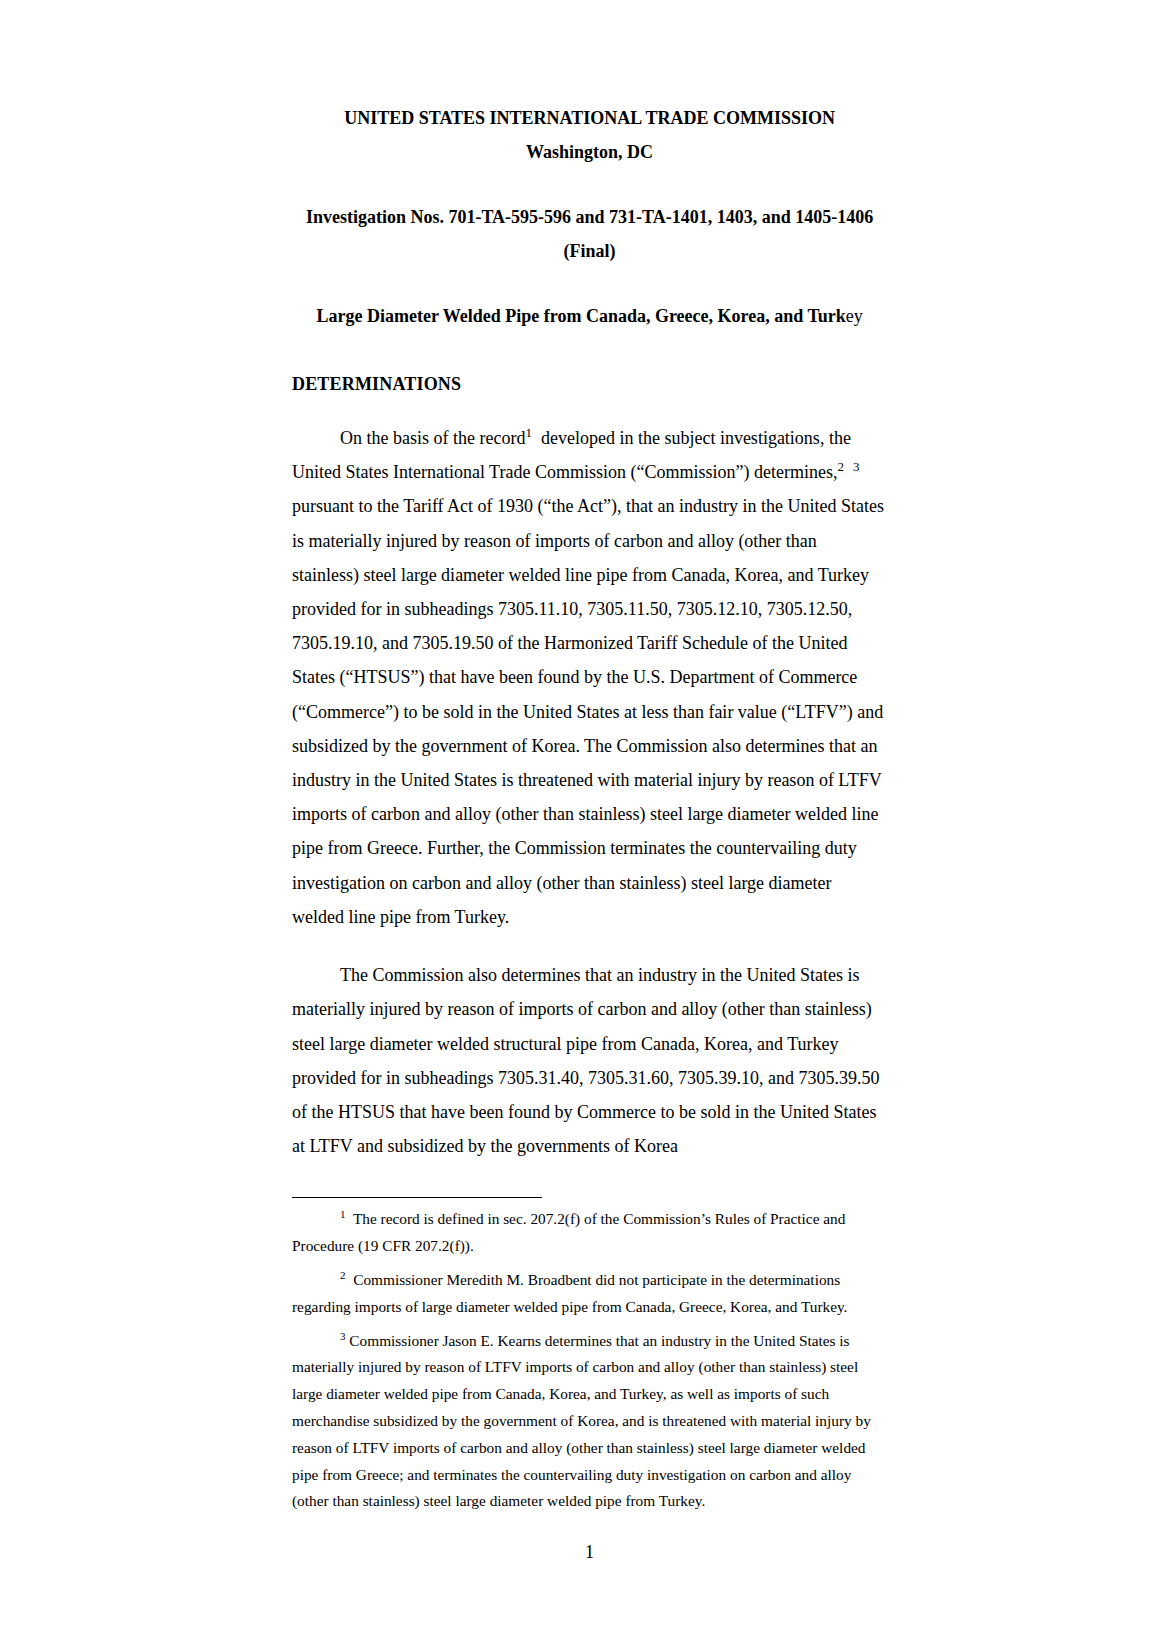UNITED STATES INTERNATIONAL TRADE COMMISSION
Washington, DC
Investigation Nos. 701-TA-595-596 and 731-TA-1401, 1403, and 1405-1406 (Final)
Large Diameter Welded Pipe from Canada, Greece, Korea, and Turkey
DETERMINATIONS
On the basis of the record1 developed in the subject investigations, the United States International Trade Commission (“Commission”) determines,2 3 pursuant to the Tariff Act of 1930 (“the Act”), that an industry in the United States is materially injured by reason of imports of carbon and alloy (other than stainless) steel large diameter welded line pipe from Canada, Korea, and Turkey provided for in subheadings 7305.11.10, 7305.11.50, 7305.12.10, 7305.12.50, 7305.19.10, and 7305.19.50 of the Harmonized Tariff Schedule of the United States (“HTSUS”) that have been found by the U.S. Department of Commerce (“Commerce”) to be sold in the United States at less than fair value (“LTFV”) and subsidized by the government of Korea. The Commission also determines that an industry in the United States is threatened with material injury by reason of LTFV imports of carbon and alloy (other than stainless) steel large diameter welded line pipe from Greece. Further, the Commission terminates the countervailing duty investigation on carbon and alloy (other than stainless) steel large diameter welded line pipe from Turkey.
The Commission also determines that an industry in the United States is materially injured by reason of imports of carbon and alloy (other than stainless) steel large diameter welded structural pipe from Canada, Korea, and Turkey provided for in subheadings 7305.31.40, 7305.31.60, 7305.39.10, and 7305.39.50 of the HTSUS that have been found by Commerce to be sold in the United States at LTFV and subsidized by the governments of Korea
1 The record is defined in sec. 207.2(f) of the Commission’s Rules of Practice and Procedure (19 CFR 207.2(f)).
2 Commissioner Meredith M. Broadbent did not participate in the determinations regarding imports of large diameter welded pipe from Canada, Greece, Korea, and Turkey.
3 Commissioner Jason E. Kearns determines that an industry in the United States is materially injured by reason of LTFV imports of carbon and alloy (other than stainless) steel large diameter welded pipe from Canada, Korea, and Turkey, as well as imports of such merchandise subsidized by the government of Korea, and is threatened with material injury by reason of LTFV imports of carbon and alloy (other than stainless) steel large diameter welded pipe from Greece; and terminates the countervailing duty investigation on carbon and alloy (other than stainless) steel large diameter welded pipe from Turkey.
1